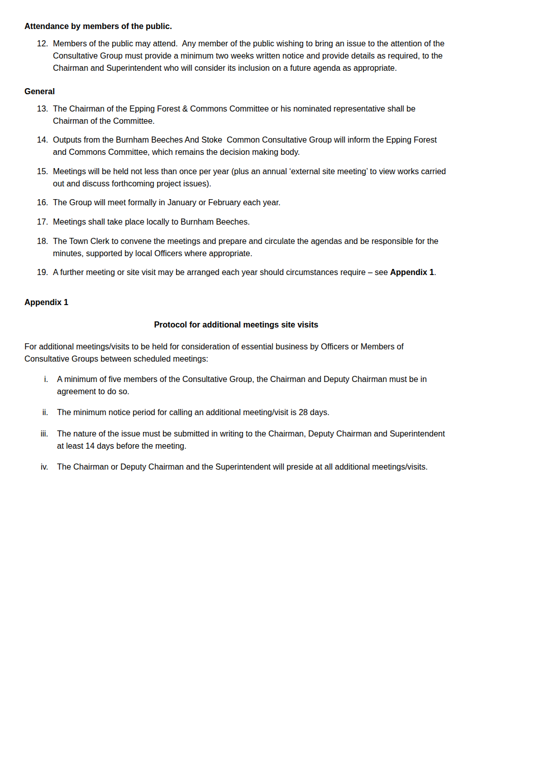Attendance by members of the public.
Members of the public may attend. Any member of the public wishing to bring an issue to the attention of the Consultative Group must provide a minimum two weeks written notice and provide details as required, to the Chairman and Superintendent who will consider its inclusion on a future agenda as appropriate.
General
The Chairman of the Epping Forest & Commons Committee or his nominated representative shall be Chairman of the Committee.
Outputs from the Burnham Beeches And Stoke Common Consultative Group will inform the Epping Forest and Commons Committee, which remains the decision making body.
Meetings will be held not less than once per year (plus an annual ‘external site meeting’ to view works carried out and discuss forthcoming project issues).
The Group will meet formally in January or February each year.
Meetings shall take place locally to Burnham Beeches.
The Town Clerk to convene the meetings and prepare and circulate the agendas and be responsible for the minutes, supported by local Officers where appropriate.
A further meeting or site visit may be arranged each year should circumstances require – see Appendix 1.
Appendix 1
Protocol for additional meetings site visits
For additional meetings/visits to be held for consideration of essential business by Officers or Members of Consultative Groups between scheduled meetings:
A minimum of five members of the Consultative Group, the Chairman and Deputy Chairman must be in agreement to do so.
The minimum notice period for calling an additional meeting/visit is 28 days.
The nature of the issue must be submitted in writing to the Chairman, Deputy Chairman and Superintendent at least 14 days before the meeting.
The Chairman or Deputy Chairman and the Superintendent will preside at all additional meetings/visits.